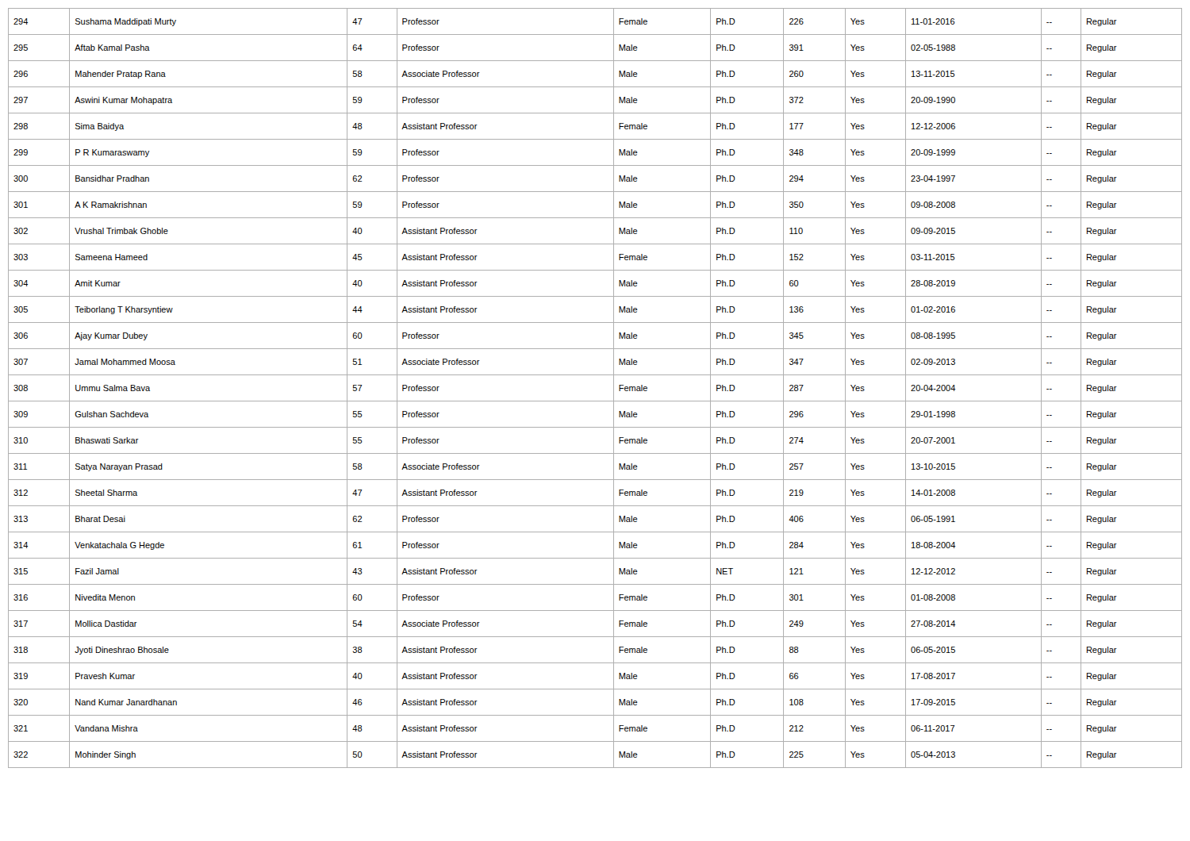| 294 | Sushama Maddipati Murty | 47 | Professor | Female | Ph.D | 226 | Yes | 11-01-2016 | -- | Regular |
| 295 | Aftab Kamal Pasha | 64 | Professor | Male | Ph.D | 391 | Yes | 02-05-1988 | -- | Regular |
| 296 | Mahender Pratap Rana | 58 | Associate Professor | Male | Ph.D | 260 | Yes | 13-11-2015 | -- | Regular |
| 297 | Aswini Kumar Mohapatra | 59 | Professor | Male | Ph.D | 372 | Yes | 20-09-1990 | -- | Regular |
| 298 | Sima Baidya | 48 | Assistant Professor | Female | Ph.D | 177 | Yes | 12-12-2006 | -- | Regular |
| 299 | P R Kumaraswamy | 59 | Professor | Male | Ph.D | 348 | Yes | 20-09-1999 | -- | Regular |
| 300 | Bansidhar Pradhan | 62 | Professor | Male | Ph.D | 294 | Yes | 23-04-1997 | -- | Regular |
| 301 | A K Ramakrishnan | 59 | Professor | Male | Ph.D | 350 | Yes | 09-08-2008 | -- | Regular |
| 302 | Vrushal Trimbak Ghoble | 40 | Assistant Professor | Male | Ph.D | 110 | Yes | 09-09-2015 | -- | Regular |
| 303 | Sameena Hameed | 45 | Assistant Professor | Female | Ph.D | 152 | Yes | 03-11-2015 | -- | Regular |
| 304 | Amit Kumar | 40 | Assistant Professor | Male | Ph.D | 60 | Yes | 28-08-2019 | -- | Regular |
| 305 | Teiborlang T Kharsyntiew | 44 | Assistant Professor | Male | Ph.D | 136 | Yes | 01-02-2016 | -- | Regular |
| 306 | Ajay Kumar Dubey | 60 | Professor | Male | Ph.D | 345 | Yes | 08-08-1995 | -- | Regular |
| 307 | Jamal Mohammed Moosa | 51 | Associate Professor | Male | Ph.D | 347 | Yes | 02-09-2013 | -- | Regular |
| 308 | Ummu Salma Bava | 57 | Professor | Female | Ph.D | 287 | Yes | 20-04-2004 | -- | Regular |
| 309 | Gulshan Sachdeva | 55 | Professor | Male | Ph.D | 296 | Yes | 29-01-1998 | -- | Regular |
| 310 | Bhaswati Sarkar | 55 | Professor | Female | Ph.D | 274 | Yes | 20-07-2001 | -- | Regular |
| 311 | Satya Narayan Prasad | 58 | Associate Professor | Male | Ph.D | 257 | Yes | 13-10-2015 | -- | Regular |
| 312 | Sheetal Sharma | 47 | Assistant Professor | Female | Ph.D | 219 | Yes | 14-01-2008 | -- | Regular |
| 313 | Bharat Desai | 62 | Professor | Male | Ph.D | 406 | Yes | 06-05-1991 | -- | Regular |
| 314 | Venkatachala G Hegde | 61 | Professor | Male | Ph.D | 284 | Yes | 18-08-2004 | -- | Regular |
| 315 | Fazil Jamal | 43 | Assistant Professor | Male | NET | 121 | Yes | 12-12-2012 | -- | Regular |
| 316 | Nivedita Menon | 60 | Professor | Female | Ph.D | 301 | Yes | 01-08-2008 | -- | Regular |
| 317 | Mollica Dastidar | 54 | Associate Professor | Female | Ph.D | 249 | Yes | 27-08-2014 | -- | Regular |
| 318 | Jyoti Dineshrao Bhosale | 38 | Assistant Professor | Female | Ph.D | 88 | Yes | 06-05-2015 | -- | Regular |
| 319 | Pravesh Kumar | 40 | Assistant Professor | Male | Ph.D | 66 | Yes | 17-08-2017 | -- | Regular |
| 320 | Nand Kumar Janardhanan | 46 | Assistant Professor | Male | Ph.D | 108 | Yes | 17-09-2015 | -- | Regular |
| 321 | Vandana Mishra | 48 | Assistant Professor | Female | Ph.D | 212 | Yes | 06-11-2017 | -- | Regular |
| 322 | Mohinder Singh | 50 | Assistant Professor | Male | Ph.D | 225 | Yes | 05-04-2013 | -- | Regular |